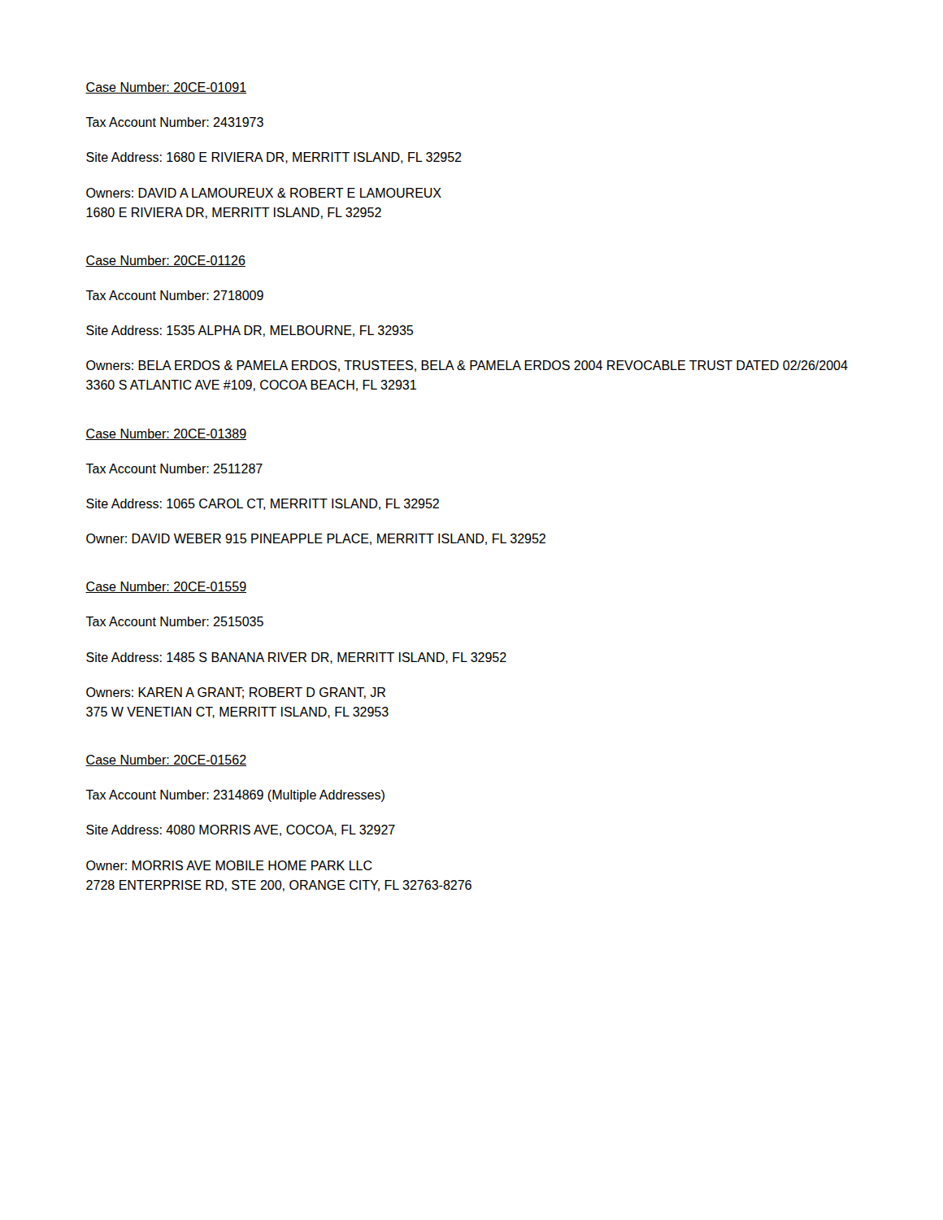Case Number: 20CE-01091
Tax Account Number: 2431973
Site Address: 1680 E RIVIERA DR, MERRITT ISLAND, FL 32952
Owners: DAVID A LAMOUREUX & ROBERT E LAMOUREUX
1680 E RIVIERA DR, MERRITT ISLAND, FL 32952
Case Number: 20CE-01126
Tax Account Number: 2718009
Site Address: 1535 ALPHA DR, MELBOURNE, FL 32935
Owners: BELA ERDOS & PAMELA ERDOS, TRUSTEES, BELA & PAMELA ERDOS 2004 REVOCABLE TRUST DATED 02/26/2004
3360 S ATLANTIC AVE #109, COCOA BEACH, FL 32931
Case Number: 20CE-01389
Tax Account Number: 2511287
Site Address: 1065 CAROL CT, MERRITT ISLAND, FL 32952
Owner: DAVID WEBER 915 PINEAPPLE PLACE, MERRITT ISLAND, FL 32952
Case Number: 20CE-01559
Tax Account Number: 2515035
Site Address: 1485 S BANANA RIVER DR, MERRITT ISLAND, FL 32952
Owners: KAREN A GRANT; ROBERT D GRANT, JR
375 W VENETIAN CT, MERRITT ISLAND, FL 32953
Case Number: 20CE-01562
Tax Account Number: 2314869 (Multiple Addresses)
Site Address: 4080 MORRIS AVE, COCOA, FL 32927
Owner: MORRIS AVE MOBILE HOME PARK LLC
2728 ENTERPRISE RD, STE 200, ORANGE CITY, FL 32763-8276